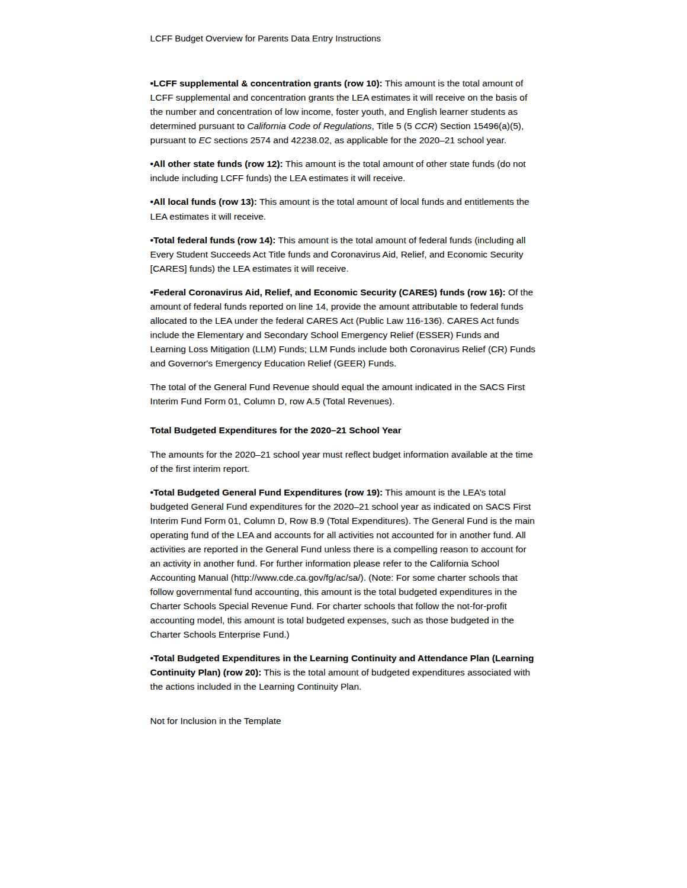LCFF Budget Overview for Parents Data Entry Instructions
•LCFF supplemental & concentration grants (row 10): This amount is the total amount of LCFF supplemental and concentration grants the LEA estimates it will receive on the basis of the number and concentration of low income, foster youth, and English learner students as determined pursuant to California Code of Regulations, Title 5 (5 CCR) Section 15496(a)(5), pursuant to EC sections 2574 and 42238.02, as applicable for the 2020–21 school year.
•All other state funds (row 12): This amount is the total amount of other state funds (do not include including LCFF funds) the LEA estimates it will receive.
•All local funds (row 13): This amount is the total amount of local funds and entitlements the LEA estimates it will receive.
•Total federal funds (row 14): This amount is the total amount of federal funds (including all Every Student Succeeds Act Title funds and Coronavirus Aid, Relief, and Economic Security [CARES] funds) the LEA estimates it will receive.
•Federal Coronavirus Aid, Relief, and Economic Security (CARES) funds (row 16): Of the amount of federal funds reported on line 14, provide the amount attributable to federal funds allocated to the LEA under the federal CARES Act (Public Law 116-136). CARES Act funds include the Elementary and Secondary School Emergency Relief (ESSER) Funds and Learning Loss Mitigation (LLM) Funds; LLM Funds include both Coronavirus Relief (CR) Funds and Governor's Emergency Education Relief (GEER) Funds.
The total of the General Fund Revenue should equal the amount indicated in the SACS First Interim Fund Form 01, Column D, row A.5 (Total Revenues).
Total Budgeted Expenditures for the 2020–21 School Year
The amounts for the 2020–21 school year must reflect budget information available at the time of the first interim report.
•Total Budgeted General Fund Expenditures (row 19): This amount is the LEA’s total budgeted General Fund expenditures for the 2020–21 school year as indicated on SACS First Interim Fund Form 01, Column D, Row B.9 (Total Expenditures). The General Fund is the main operating fund of the LEA and accounts for all activities not accounted for in another fund. All activities are reported in the General Fund unless there is a compelling reason to account for an activity in another fund. For further information please refer to the California School Accounting Manual (http://www.cde.ca.gov/fg/ac/sa/). (Note: For some charter schools that follow governmental fund accounting, this amount is the total budgeted expenditures in the Charter Schools Special Revenue Fund. For charter schools that follow the not-for-profit accounting model, this amount is total budgeted expenses, such as those budgeted in the Charter Schools Enterprise Fund.)
•Total Budgeted Expenditures in the Learning Continuity and Attendance Plan (Learning Continuity Plan) (row 20): This is the total amount of budgeted expenditures associated with the actions included in the Learning Continuity Plan.
Not for Inclusion in the Template